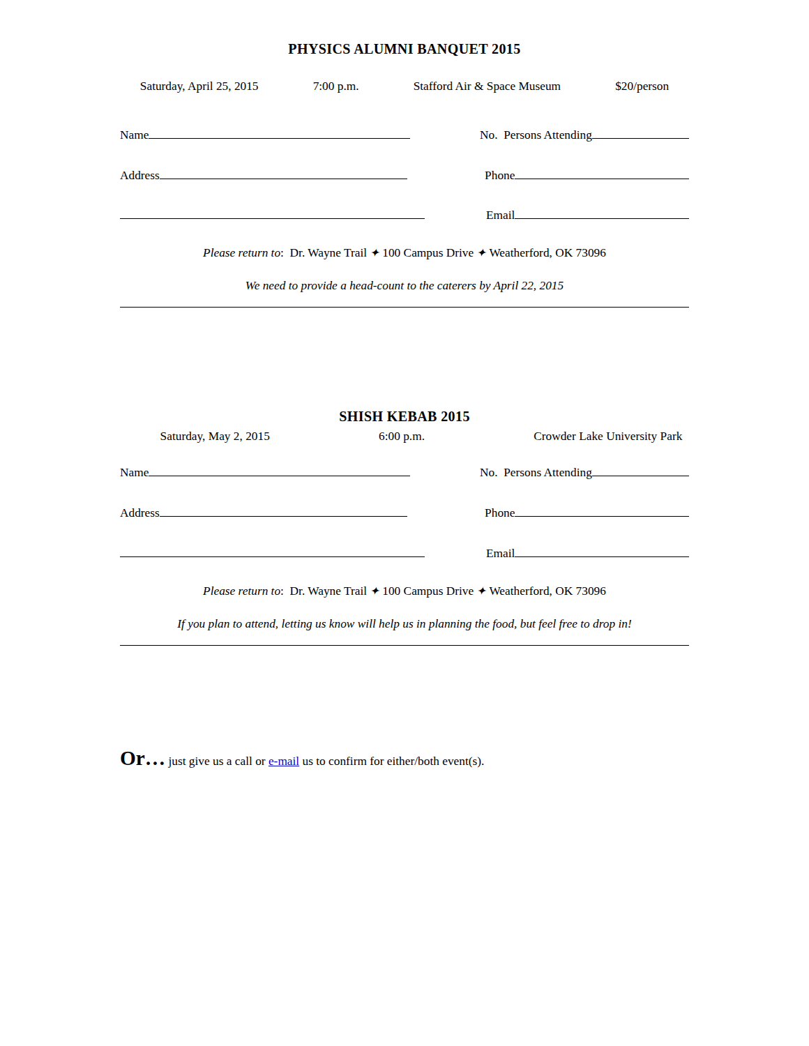PHYSICS ALUMNI BANQUET 2015
Saturday, April 25, 2015 7:00 p.m. Stafford Air & Space Museum $20/person
Name
No. Persons Attending
Address
Phone
Email
Please return to: Dr. Wayne Trail✦100 Campus Drive✦Weatherford, OK 73096
We need to provide a head-count to the caterers by April 22, 2015
SHISH KEBAB 2015
Saturday, May 2, 2015 6:00 p.m. Crowder Lake University Park
Name
No. Persons Attending
Address
Phone
Email
Please return to: Dr. Wayne Trail✦100 Campus Drive✦Weatherford, OK 73096
If you plan to attend, letting us know will help us in planning the food, but feel free to drop in!
Or… just give us a call or e-mail us to confirm for either/both event(s).